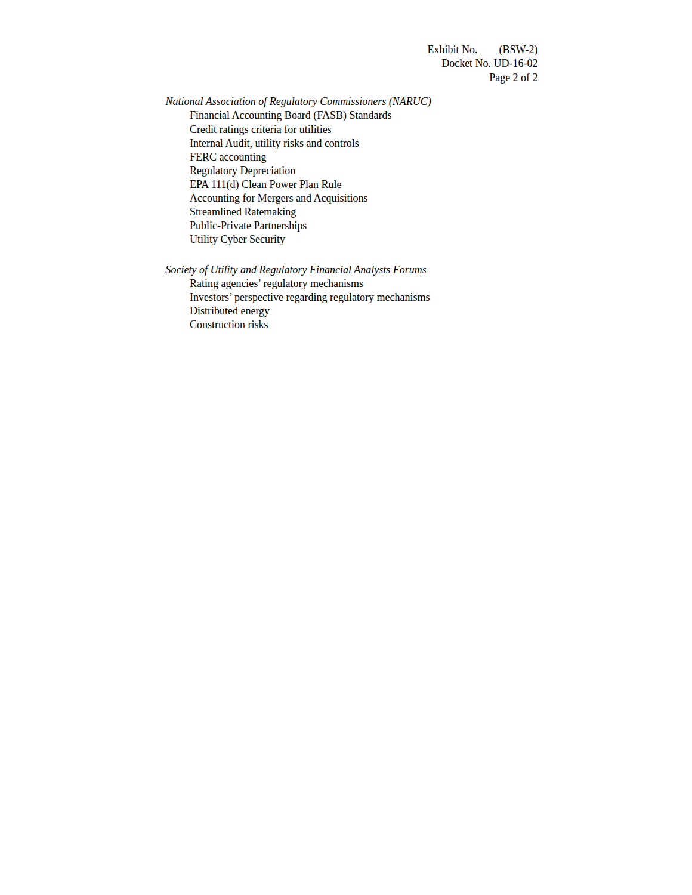Exhibit No. ___ (BSW-2)
Docket No. UD-16-02
Page 2 of 2
National Association of Regulatory Commissioners (NARUC)
Financial Accounting Board (FASB) Standards
Credit ratings criteria for utilities
Internal Audit, utility risks and controls
FERC accounting
Regulatory Depreciation
EPA 111(d) Clean Power Plan Rule
Accounting for Mergers and Acquisitions
Streamlined Ratemaking
Public-Private Partnerships
Utility Cyber Security
Society of Utility and Regulatory Financial Analysts Forums
Rating agencies’ regulatory mechanisms
Investors’ perspective regarding regulatory mechanisms
Distributed energy
Construction risks